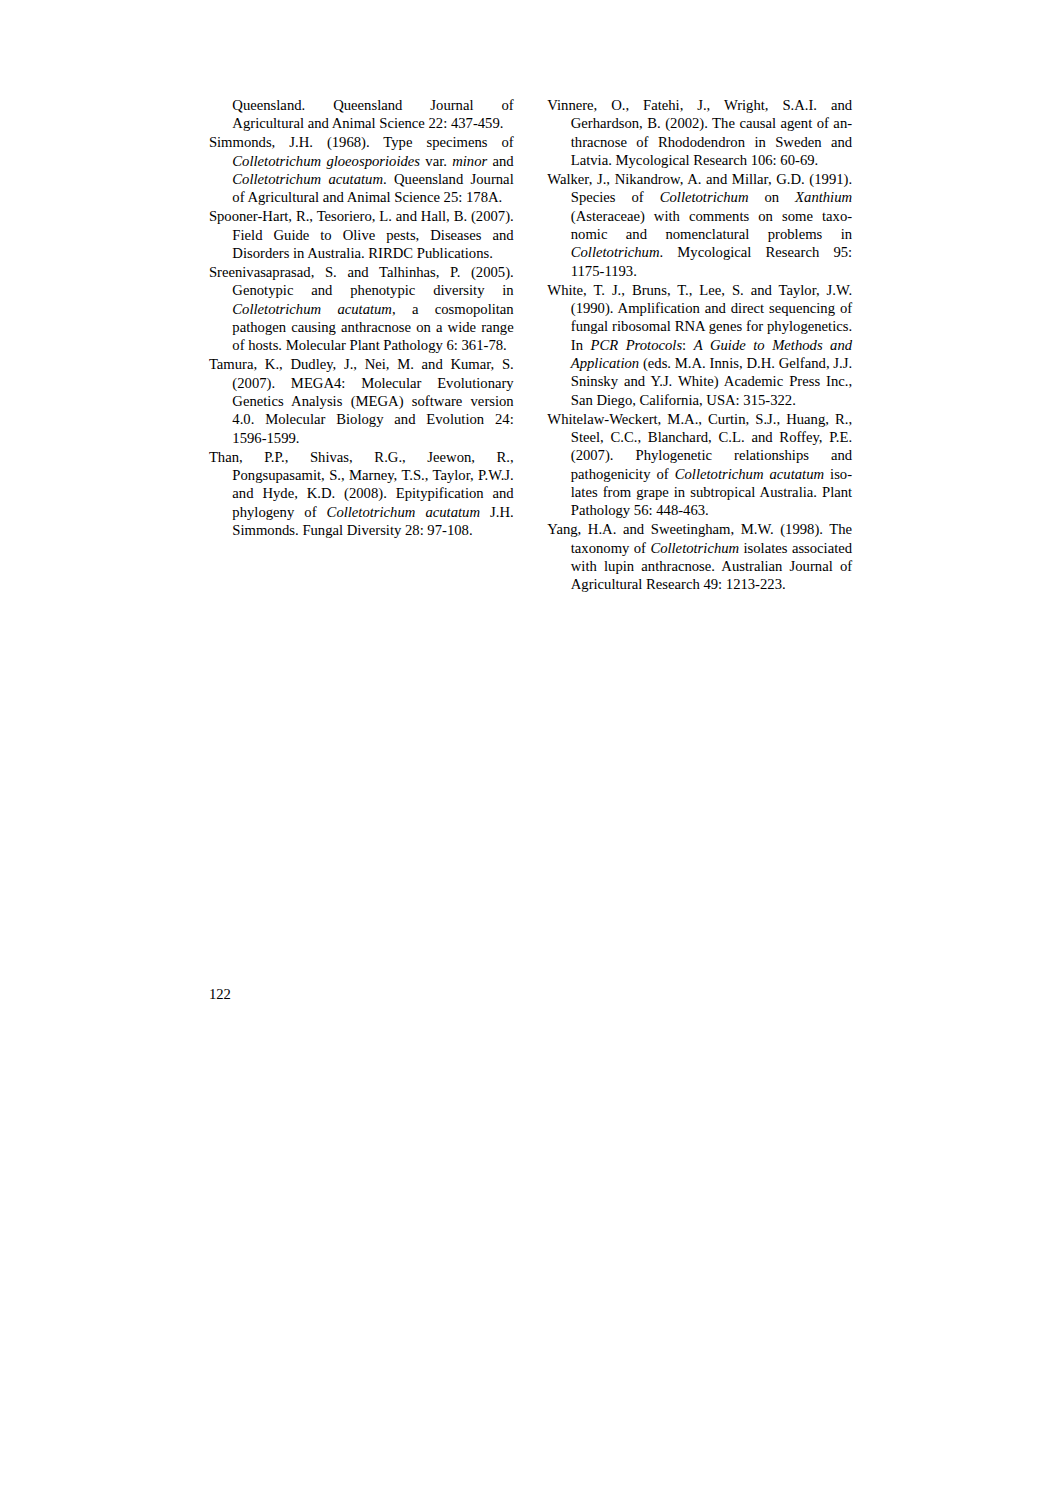Queensland. Queensland Journal of Agricultural and Animal Science 22: 437-459.
Simmonds, J.H. (1968). Type specimens of Colletotrichum gloeosporioides var. minor and Colletotrichum acutatum. Queensland Journal of Agricultural and Animal Science 25: 178A.
Spooner-Hart, R., Tesoriero, L. and Hall, B. (2007). Field Guide to Olive pests, Diseases and Disorders in Australia. RIRDC Publications.
Sreenivasaprasad, S. and Talhinhas, P. (2005). Genotypic and phenotypic diversity in Colletotrichum acutatum, a cosmopolitan pathogen causing anthracnose on a wide range of hosts. Molecular Plant Pathology 6: 361-78.
Tamura, K., Dudley, J., Nei, M. and Kumar, S. (2007). MEGA4: Molecular Evolutionary Genetics Analysis (MEGA) software version 4.0. Molecular Biology and Evolution 24: 1596-1599.
Than, P.P., Shivas, R.G., Jeewon, R., Pongsupasamit, S., Marney, T.S., Taylor, P.W.J. and Hyde, K.D. (2008). Epitypification and phylogeny of Colletotrichum acutatum J.H. Simmonds. Fungal Diversity 28: 97-108.
Vinnere, O., Fatehi, J., Wright, S.A.I. and Gerhardson, B. (2002). The causal agent of anthracnose of Rhododendron in Sweden and Latvia. Mycological Research 106: 60-69.
Walker, J., Nikandrow, A. and Millar, G.D. (1991). Species of Colletotrichum on Xanthium (Asteraceae) with comments on some taxonomic and nomenclatural problems in Colletotrichum. Mycological Research 95: 1175-1193.
White, T. J., Bruns, T., Lee, S. and Taylor, J.W. (1990). Amplification and direct sequencing of fungal ribosomal RNA genes for phylogenetics. In PCR Protocols: A Guide to Methods and Application (eds. M.A. Innis, D.H. Gelfand, J.J. Sninsky and Y.J. White) Academic Press Inc., San Diego, California, USA: 315-322.
Whitelaw-Weckert, M.A., Curtin, S.J., Huang, R., Steel, C.C., Blanchard, C.L. and Roffey, P.E. (2007). Phylogenetic relationships and pathogenicity of Colletotrichum acutatum isolates from grape in subtropical Australia. Plant Pathology 56: 448-463.
Yang, H.A. and Sweetingham, M.W. (1998). The taxonomy of Colletotrichum isolates associated with lupin anthracnose. Australian Journal of Agricultural Research 49: 1213-223.
122